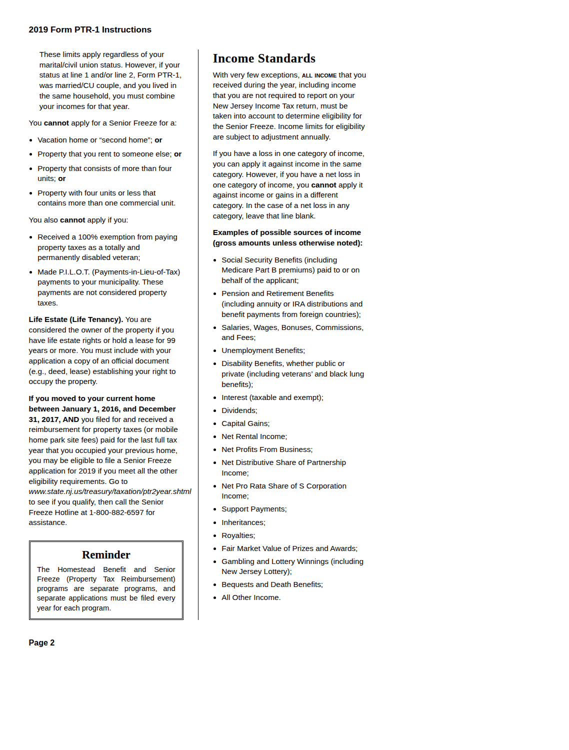2019 Form PTR-1 Instructions
These limits apply regardless of your marital/civil union status. However, if your status at line 1 and/or line 2, Form PTR-1, was married/CU couple, and you lived in the same household, you must combine your incomes for that year.
You cannot apply for a Senior Freeze for a:
Vacation home or “second home”; or
Property that you rent to someone else; or
Property that consists of more than four units; or
Property with four units or less that contains more than one commercial unit.
You also cannot apply if you:
Received a 100% exemption from paying property taxes as a totally and permanently disabled veteran;
Made P.I.L.O.T. (Payments-in-Lieu-of-Tax) payments to your municipality. These payments are not considered property taxes.
Life Estate (Life Tenancy). You are considered the owner of the property if you have life estate rights or hold a lease for 99 years or more. You must include with your application a copy of an official document (e.g., deed, lease) establishing your right to occupy the property.
If you moved to your current home between January 1, 2016, and December 31, 2017, AND you filed for and received a reimbursement for property taxes (or mobile home park site fees) paid for the last full tax year that you occupied your previous home, you may be eligible to file a Senior Freeze application for 2019 if you meet all the other eligibility requirements. Go to www.state.nj.us/treasury/taxation/ptr2year.shtml to see if you qualify, then call the Senior Freeze Hotline at 1-800-882-6597 for assistance.
Reminder
The Homestead Benefit and Senior Freeze (Property Tax Reimbursement) programs are separate programs, and separate applications must be filed every year for each program.
Income Standards
With very few exceptions, all income that you received during the year, including income that you are not required to report on your New Jersey Income Tax return, must be taken into account to determine eligibility for the Senior Freeze. Income limits for eligibility are subject to adjustment annually.
If you have a loss in one category of income, you can apply it against income in the same category. However, if you have a net loss in one category of income, you cannot apply it against income or gains in a different category. In the case of a net loss in any category, leave that line blank.
Examples of possible sources of income (gross amounts unless otherwise noted):
Social Security Benefits (including Medicare Part B premiums) paid to or on behalf of the applicant;
Pension and Retirement Benefits (including annuity or IRA distributions and benefit payments from foreign countries);
Salaries, Wages, Bonuses, Commissions, and Fees;
Unemployment Benefits;
Disability Benefits, whether public or private (including veterans’ and black lung benefits);
Interest (taxable and exempt);
Dividends;
Capital Gains;
Net Rental Income;
Net Profits From Business;
Net Distributive Share of Partnership Income;
Net Pro Rata Share of S Corporation Income;
Support Payments;
Inheritances;
Royalties;
Fair Market Value of Prizes and Awards;
Gambling and Lottery Winnings (including New Jersey Lottery);
Bequests and Death Benefits;
All Other Income.
Page 2